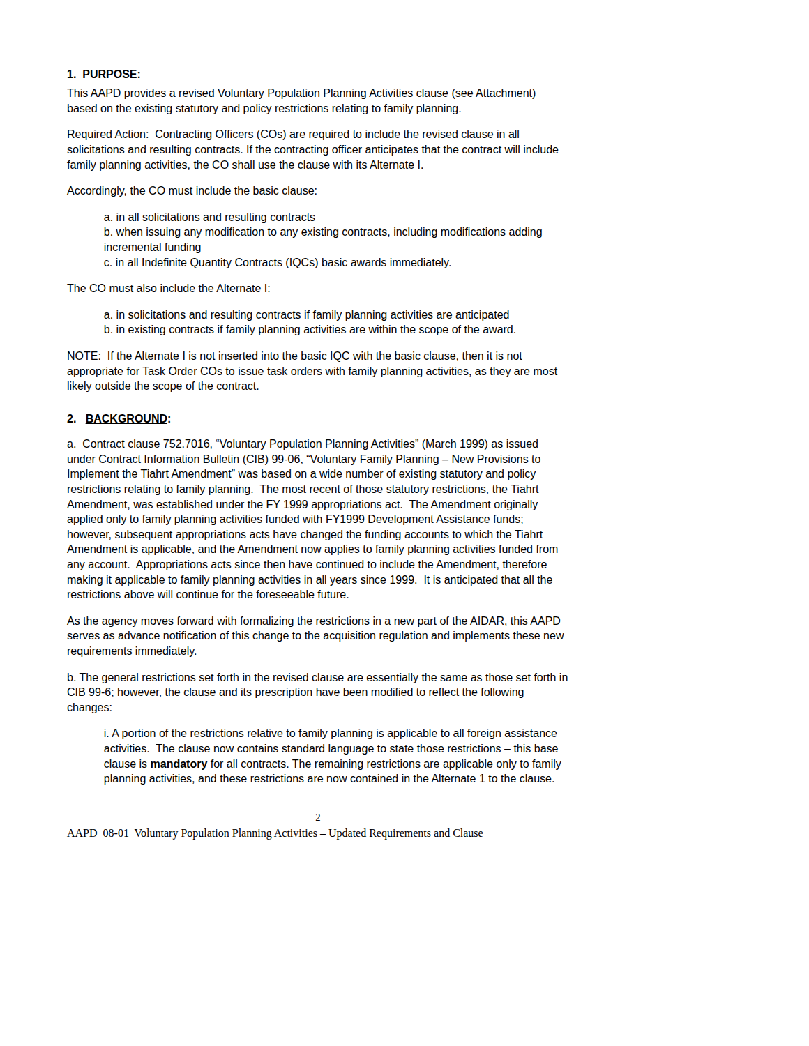1. PURPOSE:
This AAPD provides a revised Voluntary Population Planning Activities clause (see Attachment) based on the existing statutory and policy restrictions relating to family planning.
Required Action: Contracting Officers (COs) are required to include the revised clause in all solicitations and resulting contracts. If the contracting officer anticipates that the contract will include family planning activities, the CO shall use the clause with its Alternate I.
Accordingly, the CO must include the basic clause:
a. in all solicitations and resulting contracts
b. when issuing any modification to any existing contracts, including modifications adding incremental funding
c. in all Indefinite Quantity Contracts (IQCs) basic awards immediately.
The CO must also include the Alternate I:
a. in solicitations and resulting contracts if family planning activities are anticipated
b. in existing contracts if family planning activities are within the scope of the award.
NOTE: If the Alternate I is not inserted into the basic IQC with the basic clause, then it is not appropriate for Task Order COs to issue task orders with family planning activities, as they are most likely outside the scope of the contract.
2. BACKGROUND:
a. Contract clause 752.7016, “Voluntary Population Planning Activities” (March 1999) as issued under Contract Information Bulletin (CIB) 99-06, “Voluntary Family Planning – New Provisions to Implement the Tiahrt Amendment” was based on a wide number of existing statutory and policy restrictions relating to family planning. The most recent of those statutory restrictions, the Tiahrt Amendment, was established under the FY 1999 appropriations act. The Amendment originally applied only to family planning activities funded with FY1999 Development Assistance funds; however, subsequent appropriations acts have changed the funding accounts to which the Tiahrt Amendment is applicable, and the Amendment now applies to family planning activities funded from any account. Appropriations acts since then have continued to include the Amendment, therefore making it applicable to family planning activities in all years since 1999. It is anticipated that all the restrictions above will continue for the foreseeable future.
As the agency moves forward with formalizing the restrictions in a new part of the AIDAR, this AAPD serves as advance notification of this change to the acquisition regulation and implements these new requirements immediately.
b. The general restrictions set forth in the revised clause are essentially the same as those set forth in CIB 99-6; however, the clause and its prescription have been modified to reflect the following changes:
i. A portion of the restrictions relative to family planning is applicable to all foreign assistance activities. The clause now contains standard language to state those restrictions – this base clause is mandatory for all contracts. The remaining restrictions are applicable only to family planning activities, and these restrictions are now contained in the Alternate 1 to the clause.
2 AAPD 08-01 Voluntary Population Planning Activities – Updated Requirements and Clause